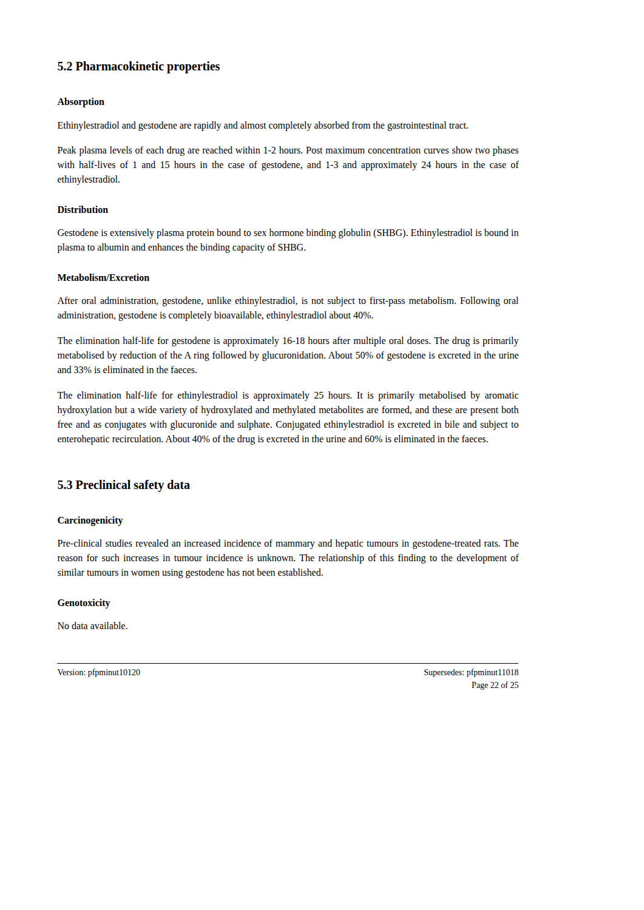5.2 Pharmacokinetic properties
Absorption
Ethinylestradiol and gestodene are rapidly and almost completely absorbed from the gastrointestinal tract.
Peak plasma levels of each drug are reached within 1-2 hours. Post maximum concentration curves show two phases with half-lives of 1 and 15 hours in the case of gestodene, and 1-3 and approximately 24 hours in the case of ethinylestradiol.
Distribution
Gestodene is extensively plasma protein bound to sex hormone binding globulin (SHBG). Ethinylestradiol is bound in plasma to albumin and enhances the binding capacity of SHBG.
Metabolism/Excretion
After oral administration, gestodene, unlike ethinylestradiol, is not subject to first-pass metabolism. Following oral administration, gestodene is completely bioavailable, ethinylestradiol about 40%.
The elimination half-life for gestodene is approximately 16-18 hours after multiple oral doses. The drug is primarily metabolised by reduction of the A ring followed by glucuronidation. About 50% of gestodene is excreted in the urine and 33% is eliminated in the faeces.
The elimination half-life for ethinylestradiol is approximately 25 hours. It is primarily metabolised by aromatic hydroxylation but a wide variety of hydroxylated and methylated metabolites are formed, and these are present both free and as conjugates with glucuronide and sulphate. Conjugated ethinylestradiol is excreted in bile and subject to enterohepatic recirculation. About 40% of the drug is excreted in the urine and 60% is eliminated in the faeces.
5.3 Preclinical safety data
Carcinogenicity
Pre-clinical studies revealed an increased incidence of mammary and hepatic tumours in gestodene-treated rats. The reason for such increases in tumour incidence is unknown. The relationship of this finding to the development of similar tumours in women using gestodene has not been established.
Genotoxicity
No data available.
Version: pfpminut10120
Supersedes: pfpminut11018
Page 22 of 25